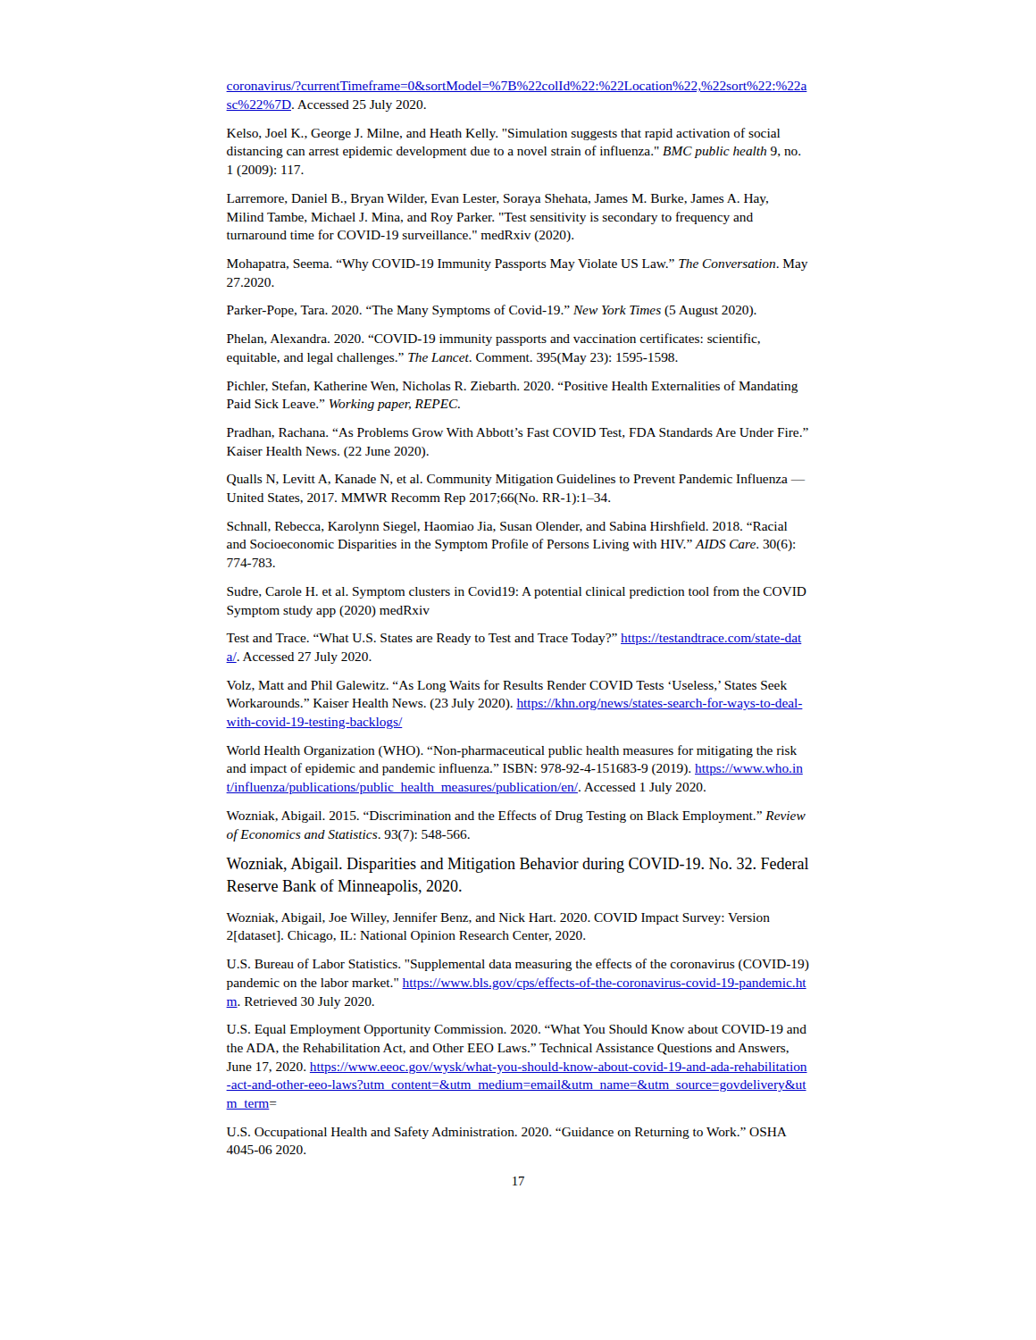coronavirus/?currentTimeframe=0&sortModel=%7B%22colId%22:%22Location%22,%22sort%22:%22asc%22%7D. Accessed 25 July 2020.
Kelso, Joel K., George J. Milne, and Heath Kelly. "Simulation suggests that rapid activation of social distancing can arrest epidemic development due to a novel strain of influenza." BMC public health 9, no. 1 (2009): 117.
Larremore, Daniel B., Bryan Wilder, Evan Lester, Soraya Shehata, James M. Burke, James A. Hay, Milind Tambe, Michael J. Mina, and Roy Parker. "Test sensitivity is secondary to frequency and turnaround time for COVID-19 surveillance." medRxiv (2020).
Mohapatra, Seema. “Why COVID-19 Immunity Passports May Violate US Law.” The Conversation. May 27.2020.
Parker-Pope, Tara. 2020. “The Many Symptoms of Covid-19.” New York Times (5 August 2020).
Phelan, Alexandra. 2020. “COVID-19 immunity passports and vaccination certificates: scientific, equitable, and legal challenges.” The Lancet. Comment. 395(May 23): 1595-1598.
Pichler, Stefan, Katherine Wen, Nicholas R. Ziebarth. 2020. “Positive Health Externalities of Mandating Paid Sick Leave.” Working paper, REPEC.
Pradhan, Rachana. “As Problems Grow With Abbott’s Fast COVID Test, FDA Standards Are Under Fire.” Kaiser Health News. (22 June 2020).
Qualls N, Levitt A, Kanade N, et al. Community Mitigation Guidelines to Prevent Pandemic Influenza — United States, 2017. MMWR Recomm Rep 2017;66(No. RR-1):1–34.
Schnall, Rebecca, Karolynn Siegel, Haomiao Jia, Susan Olender, and Sabina Hirshfield. 2018. “Racial and Socioeconomic Disparities in the Symptom Profile of Persons Living with HIV.” AIDS Care. 30(6): 774-783.
Sudre, Carole H. et al. Symptom clusters in Covid19: A potential clinical prediction tool from the COVID Symptom study app (2020) medRxiv
Test and Trace. “What U.S. States are Ready to Test and Trace Today?” https://testandtrace.com/state-data/. Accessed 27 July 2020.
Volz, Matt and Phil Galewitz. “As Long Waits for Results Render COVID Tests ‘Useless,’ States Seek Workarounds.” Kaiser Health News. (23 July 2020). https://khn.org/news/states-search-for-ways-to-deal-with-covid-19-testing-backlogs/
World Health Organization (WHO). “Non-pharmaceutical public health measures for mitigating the risk and impact of epidemic and pandemic influenza.” ISBN: 978-92-4-151683-9 (2019). https://www.who.int/influenza/publications/public_health_measures/publication/en/. Accessed 1 July 2020.
Wozniak, Abigail. 2015. “Discrimination and the Effects of Drug Testing on Black Employment.” Review of Economics and Statistics. 93(7): 548-566.
Wozniak, Abigail. Disparities and Mitigation Behavior during COVID-19. No. 32. Federal Reserve Bank of Minneapolis, 2020.
Wozniak, Abigail, Joe Willey, Jennifer Benz, and Nick Hart. 2020. COVID Impact Survey: Version 2[dataset]. Chicago, IL: National Opinion Research Center, 2020.
U.S. Bureau of Labor Statistics. "Supplemental data measuring the effects of the coronavirus (COVID-19) pandemic on the labor market." https://www.bls.gov/cps/effects-of-the-coronavirus-covid-19-pandemic.htm. Retrieved 30 July 2020.
U.S. Equal Employment Opportunity Commission. 2020. “What You Should Know about COVID-19 and the ADA, the Rehabilitation Act, and Other EEO Laws.” Technical Assistance Questions and Answers, June 17, 2020. https://www.eeoc.gov/wysk/what-you-should-know-about-covid-19-and-ada-rehabilitation-act-and-other-eeo-laws?utm_content=&utm_medium=email&utm_name=&utm_source=govdelivery&utm_term=
U.S. Occupational Health and Safety Administration. 2020. “Guidance on Returning to Work.” OSHA 4045-06 2020.
17